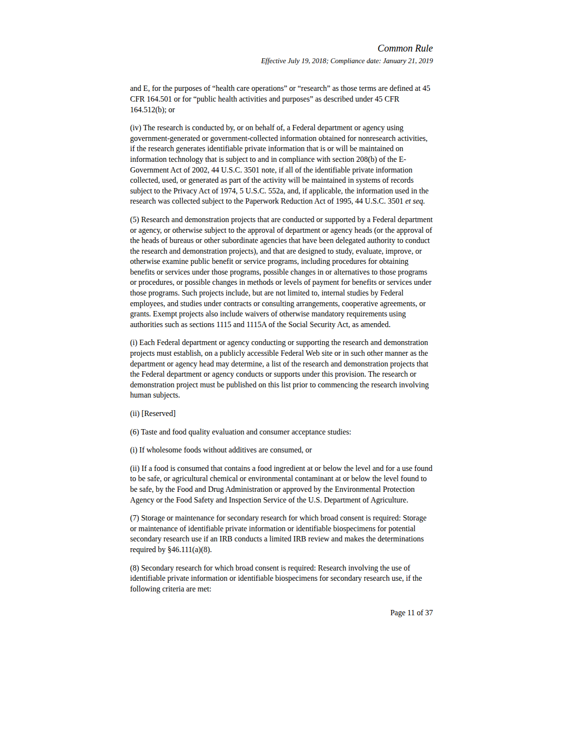Common Rule Effective July 19, 2018; Compliance date: January 21, 2019
and E, for the purposes of “health care operations” or “research” as those terms are defined at 45 CFR 164.501 or for “public health activities and purposes” as described under 45 CFR 164.512(b); or
(iv) The research is conducted by, or on behalf of, a Federal department or agency using government-generated or government-collected information obtained for nonresearch activities, if the research generates identifiable private information that is or will be maintained on information technology that is subject to and in compliance with section 208(b) of the E-Government Act of 2002, 44 U.S.C. 3501 note, if all of the identifiable private information collected, used, or generated as part of the activity will be maintained in systems of records subject to the Privacy Act of 1974, 5 U.S.C. 552a, and, if applicable, the information used in the research was collected subject to the Paperwork Reduction Act of 1995, 44 U.S.C. 3501 et seq.
(5) Research and demonstration projects that are conducted or supported by a Federal department or agency, or otherwise subject to the approval of department or agency heads (or the approval of the heads of bureaus or other subordinate agencies that have been delegated authority to conduct the research and demonstration projects), and that are designed to study, evaluate, improve, or otherwise examine public benefit or service programs, including procedures for obtaining benefits or services under those programs, possible changes in or alternatives to those programs or procedures, or possible changes in methods or levels of payment for benefits or services under those programs. Such projects include, but are not limited to, internal studies by Federal employees, and studies under contracts or consulting arrangements, cooperative agreements, or grants. Exempt projects also include waivers of otherwise mandatory requirements using authorities such as sections 1115 and 1115A of the Social Security Act, as amended.
(i) Each Federal department or agency conducting or supporting the research and demonstration projects must establish, on a publicly accessible Federal Web site or in such other manner as the department or agency head may determine, a list of the research and demonstration projects that the Federal department or agency conducts or supports under this provision. The research or demonstration project must be published on this list prior to commencing the research involving human subjects.
(ii) [Reserved]
(6) Taste and food quality evaluation and consumer acceptance studies:
(i) If wholesome foods without additives are consumed, or
(ii) If a food is consumed that contains a food ingredient at or below the level and for a use found to be safe, or agricultural chemical or environmental contaminant at or below the level found to be safe, by the Food and Drug Administration or approved by the Environmental Protection Agency or the Food Safety and Inspection Service of the U.S. Department of Agriculture.
(7) Storage or maintenance for secondary research for which broad consent is required: Storage or maintenance of identifiable private information or identifiable biospecimens for potential secondary research use if an IRB conducts a limited IRB review and makes the determinations required by §46.111(a)(8).
(8) Secondary research for which broad consent is required: Research involving the use of identifiable private information or identifiable biospecimens for secondary research use, if the following criteria are met:
Page 11 of 37